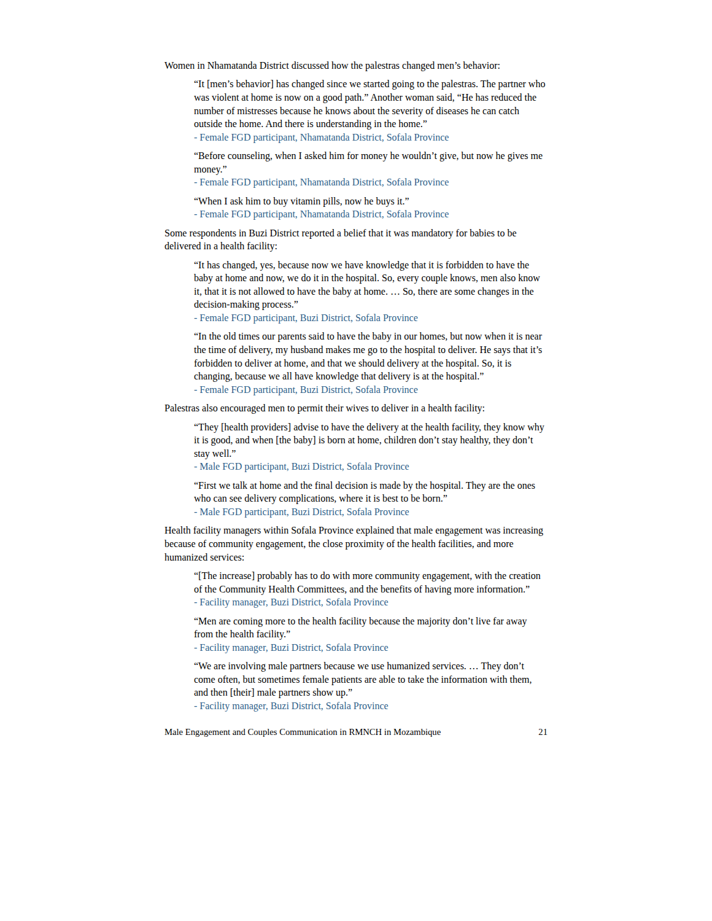Women in Nhamatanda District discussed how the palestras changed men’s behavior:
“It [men’s behavior] has changed since we started going to the palestras. The partner who was violent at home is now on a good path.” Another woman said, “He has reduced the number of mistresses because he knows about the severity of diseases he can catch outside the home. And there is understanding in the home.”
- Female FGD participant, Nhamatanda District, Sofala Province
“Before counseling, when I asked him for money he wouldn’t give, but now he gives me money.”
- Female FGD participant, Nhamatanda District, Sofala Province
“When I ask him to buy vitamin pills, now he buys it.”
- Female FGD participant, Nhamatanda District, Sofala Province
Some respondents in Buzi District reported a belief that it was mandatory for babies to be delivered in a health facility:
“It has changed, yes, because now we have knowledge that it is forbidden to have the baby at home and now, we do it in the hospital. So, every couple knows, men also know it, that it is not allowed to have the baby at home. … So, there are some changes in the decision-making process.”
- Female FGD participant, Buzi District, Sofala Province
“In the old times our parents said to have the baby in our homes, but now when it is near the time of delivery, my husband makes me go to the hospital to deliver. He says that it’s forbidden to deliver at home, and that we should delivery at the hospital. So, it is changing, because we all have knowledge that delivery is at the hospital.”
- Female FGD participant, Buzi District, Sofala Province
Palestras also encouraged men to permit their wives to deliver in a health facility:
“They [health providers] advise to have the delivery at the health facility, they know why it is good, and when [the baby] is born at home, children don’t stay healthy, they don’t stay well.”
- Male FGD participant, Buzi District, Sofala Province
“First we talk at home and the final decision is made by the hospital. They are the ones who can see delivery complications, where it is best to be born.”
- Male FGD participant, Buzi District, Sofala Province
Health facility managers within Sofala Province explained that male engagement was increasing because of community engagement, the close proximity of the health facilities, and more humanized services:
“[The increase] probably has to do with more community engagement, with the creation of the Community Health Committees, and the benefits of having more information.”
- Facility manager, Buzi District, Sofala Province
“Men are coming more to the health facility because the majority don’t live far away from the health facility.”
- Facility manager, Buzi District, Sofala Province
“We are involving male partners because we use humanized services. … They don’t come often, but sometimes female patients are able to take the information with them, and then [their] male partners show up.”
- Facility manager, Buzi District, Sofala Province
Male Engagement and Couples Communication in RMNCH in Mozambique 21